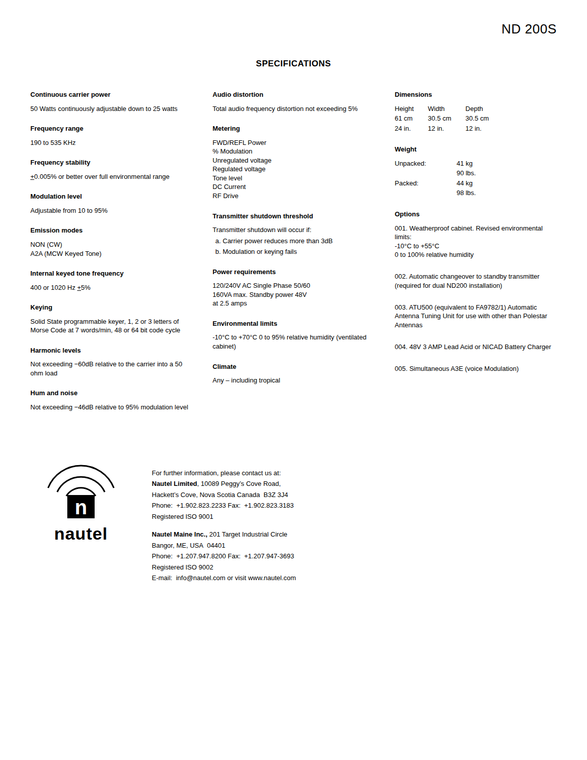ND 200S
SPECIFICATIONS
Continuous carrier power
50 Watts continuously adjustable down to 25 watts
Frequency range
190 to 535 KHz
Frequency stability
+0.005% or better over full environmental range
Modulation level
Adjustable from 10 to 95%
Emission modes
NON (CW)
A2A (MCW Keyed Tone)
Internal keyed tone frequency
400 or 1020 Hz +5%
Keying
Solid State programmable keyer, 1, 2 or 3 letters of Morse Code at 7 words/min, 48 or 64 bit code cycle
Harmonic levels
Not exceeding −60dB relative to the carrier into a 50 ohm load
Hum and noise
Not exceeding −46dB relative to 95% modulation level
Audio distortion
Total audio frequency distortion not exceeding 5%
Metering
FWD/REFL Power
% Modulation
Unregulated voltage
Regulated voltage
Tone level
DC Current
RF Drive
Transmitter shutdown threshold
Transmitter shutdown will occur if:
Carrier power reduces more than 3dB
Modulation or keying fails
Power requirements
120/240V AC Single Phase 50/60
160VA max. Standby power 48V
at 2.5 amps
Environmental limits
-10°C to +70°C 0 to 95% relative humidity (ventilated cabinet)
Climate
Any – including tropical
Dimensions
| Height | Width | Depth |
| 61 cm | 30.5 cm | 30.5 cm |
| 24 in. | 12 in. | 12 in. |
Weight
| Unpacked: | 41 kg |
| | 90 lbs. |
| Packed: | 44 kg |
| | 98 lbs. |
Options
001. Weatherproof cabinet. Revised environmental limits:
-10°C to +55°C
0 to 100% relative humidity
002. Automatic changeover to standby transmitter (required for dual ND200 installation)
003. ATU500 (equivalent to FA9782/1) Automatic Antenna Tuning Unit for use with other than Polestar Antennas
004. 48V 3 AMP Lead Acid or NICAD Battery Charger
005. Simultaneous A3E (voice Modulation)
n
nautel
For further information, please contact us at:
Nautel Limited, 10089 Peggy’s Cove Road,
Hackett’s Cove, Nova Scotia Canada B3Z 3J4
Phone: +1.902.823.2233 Fax: +1.902.823.3183
Registered ISO 9001
Nautel Maine Inc., 201 Target Industrial Circle
Bangor, ME, USA 04401
Phone: +1.207.947.8200 Fax: +1.207.947-3693
Registered ISO 9002
E-mail: info@nautel.com or visit www.nautel.com